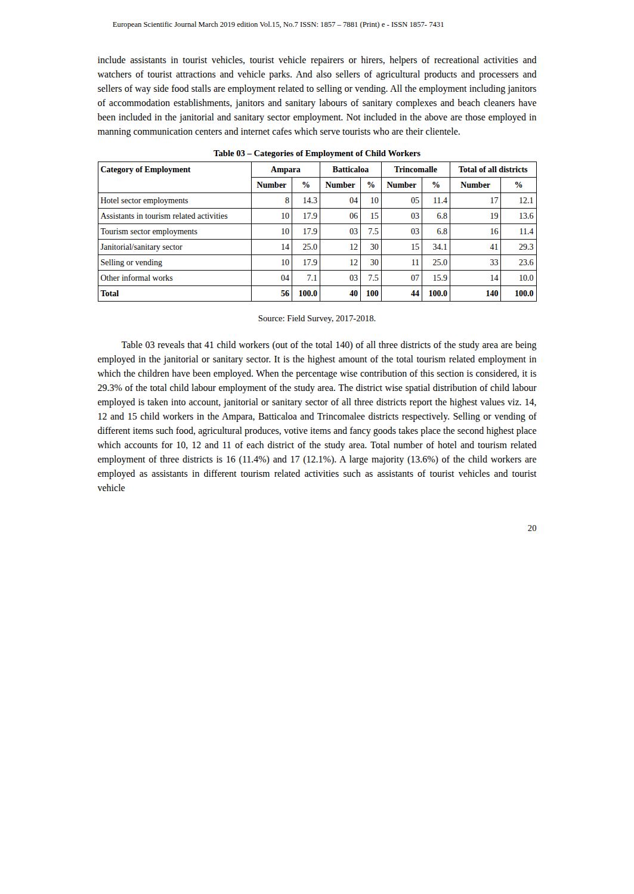European Scientific Journal March 2019 edition Vol.15, No.7 ISSN: 1857 – 7881 (Print) e - ISSN 1857- 7431
include assistants in tourist vehicles, tourist vehicle repairers or hirers, helpers of recreational activities and watchers of tourist attractions and vehicle parks. And also sellers of agricultural products and processers and sellers of way side food stalls are employment related to selling or vending. All the employment including janitors of accommodation establishments, janitors and sanitary labours of sanitary complexes and beach cleaners have been included in the janitorial and sanitary sector employment. Not included in the above are those employed in manning communication centers and internet cafes which serve tourists who are their clientele.
Table 03 – Categories of Employment of Child Workers
| Category of Employment | Ampara | Batticaloa | Trincomalle | Total of all districts |
| --- | --- | --- | --- | --- |
| Number | % | Number | % | Number | % | Number | % |
| Hotel sector employments | 8 | 14.3 | 04 | 10 | 05 | 11.4 | 17 | 12.1 |
| Assistants in tourism related activities | 10 | 17.9 | 06 | 15 | 03 | 6.8 | 19 | 13.6 |
| Tourism sector employments | 10 | 17.9 | 03 | 7.5 | 03 | 6.8 | 16 | 11.4 |
| Janitorial/sanitary sector | 14 | 25.0 | 12 | 30 | 15 | 34.1 | 41 | 29.3 |
| Selling or vending | 10 | 17.9 | 12 | 30 | 11 | 25.0 | 33 | 23.6 |
| Other informal works | 04 | 7.1 | 03 | 7.5 | 07 | 15.9 | 14 | 10.0 |
| Total | 56 | 100.0 | 40 | 100 | 44 | 100.0 | 140 | 100.0 |
Source: Field Survey, 2017-2018.
Table 03 reveals that 41 child workers (out of the total 140) of all three districts of the study area are being employed in the janitorial or sanitary sector. It is the highest amount of the total tourism related employment in which the children have been employed. When the percentage wise contribution of this section is considered, it is 29.3% of the total child labour employment of the study area. The district wise spatial distribution of child labour employed is taken into account, janitorial or sanitary sector of all three districts report the highest values viz. 14, 12 and 15 child workers in the Ampara, Batticaloa and Trincomalee districts respectively. Selling or vending of different items such food, agricultural produces, votive items and fancy goods takes place the second highest place which accounts for 10, 12 and 11 of each district of the study area. Total number of hotel and tourism related employment of three districts is 16 (11.4%) and 17 (12.1%). A large majority (13.6%) of the child workers are employed as assistants in different tourism related activities such as assistants of tourist vehicles and tourist vehicle
20